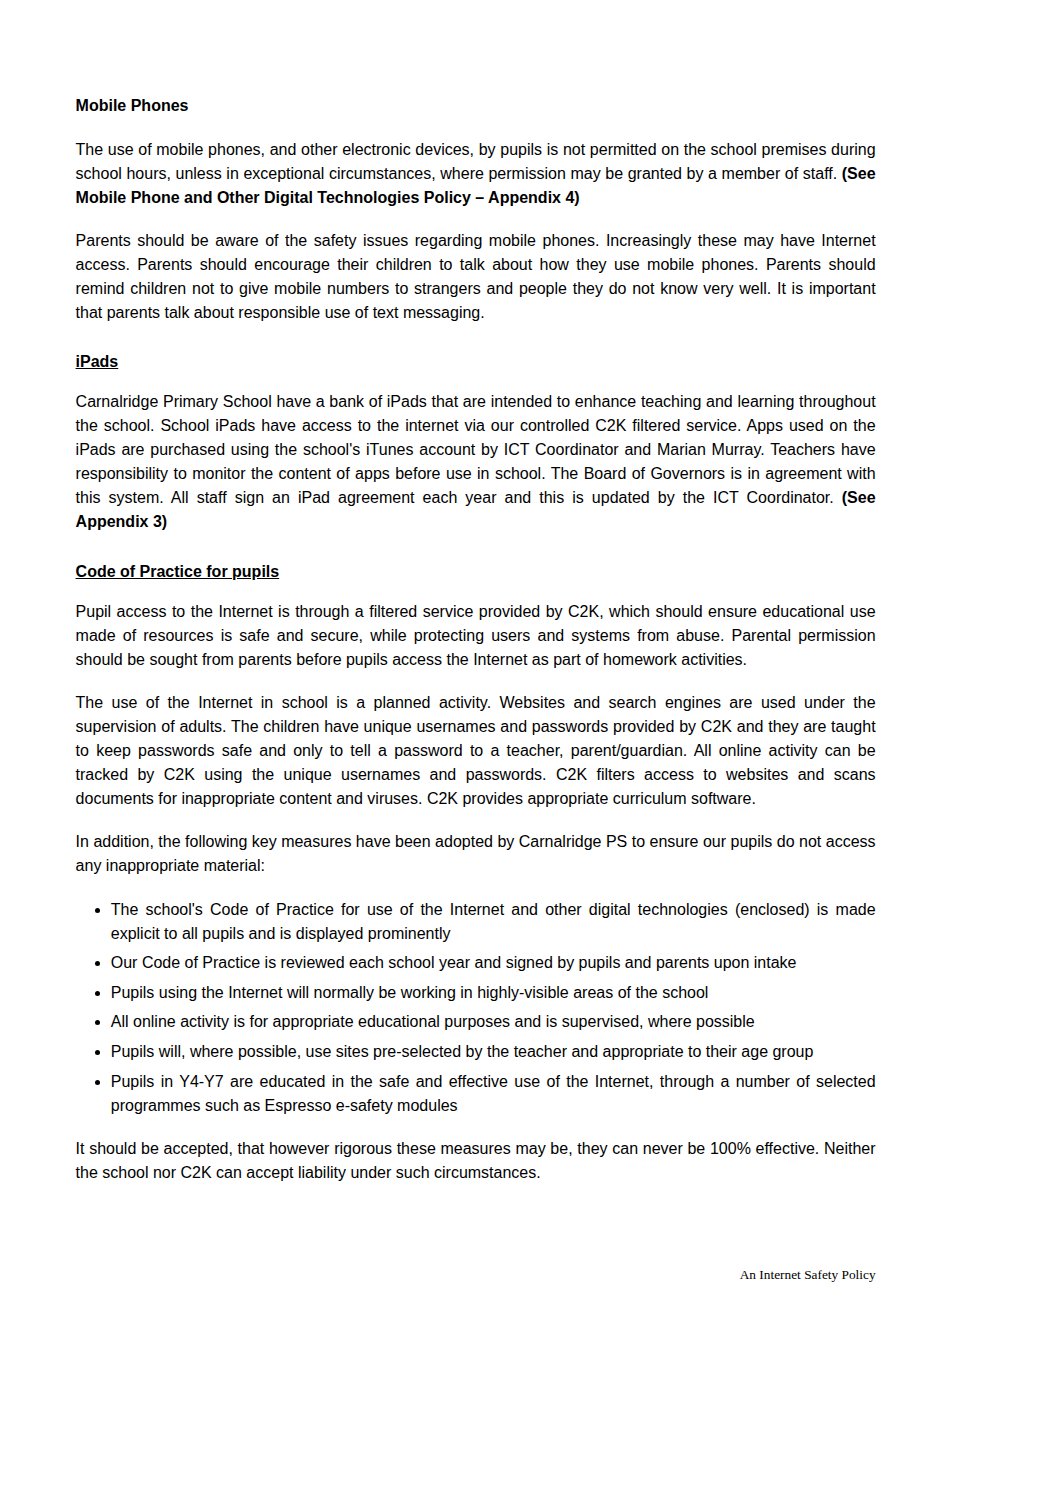Mobile Phones
The use of mobile phones, and other electronic devices, by pupils is not permitted on the school premises during school hours, unless in exceptional circumstances, where permission may be granted by a member of staff. (See Mobile Phone and Other Digital Technologies Policy – Appendix 4)
Parents should be aware of the safety issues regarding mobile phones. Increasingly these may have Internet access. Parents should encourage their children to talk about how they use mobile phones. Parents should remind children not to give mobile numbers to strangers and people they do not know very well. It is important that parents talk about responsible use of text messaging.
iPads
Carnalridge Primary School have a bank of iPads that are intended to enhance teaching and learning throughout the school. School iPads have access to the internet via our controlled C2K filtered service. Apps used on the iPads are purchased using the school's iTunes account by ICT Coordinator and Marian Murray. Teachers have responsibility to monitor the content of apps before use in school. The Board of Governors is in agreement with this system. All staff sign an iPad agreement each year and this is updated by the ICT Coordinator. (See Appendix 3)
Code of Practice for pupils
Pupil access to the Internet is through a filtered service provided by C2K, which should ensure educational use made of resources is safe and secure, while protecting users and systems from abuse. Parental permission should be sought from parents before pupils access the Internet as part of homework activities.
The use of the Internet in school is a planned activity. Websites and search engines are used under the supervision of adults. The children have unique usernames and passwords provided by C2K and they are taught to keep passwords safe and only to tell a password to a teacher, parent/guardian. All online activity can be tracked by C2K using the unique usernames and passwords. C2K filters access to websites and scans documents for inappropriate content and viruses. C2K provides appropriate curriculum software.
In addition, the following key measures have been adopted by Carnalridge PS to ensure our pupils do not access any inappropriate material:
The school's Code of Practice for use of the Internet and other digital technologies (enclosed) is made explicit to all pupils and is displayed prominently
Our Code of Practice is reviewed each school year and signed by pupils and parents upon intake
Pupils using the Internet will normally be working in highly-visible areas of the school
All online activity is for appropriate educational purposes and is supervised, where possible
Pupils will, where possible, use sites pre-selected by the teacher and appropriate to their age group
Pupils in Y4-Y7 are educated in the safe and effective use of the Internet, through a number of selected programmes such as Espresso e-safety modules
It should be accepted, that however rigorous these measures may be, they can never be 100% effective. Neither the school nor C2K can accept liability under such circumstances.
An Internet Safety Policy